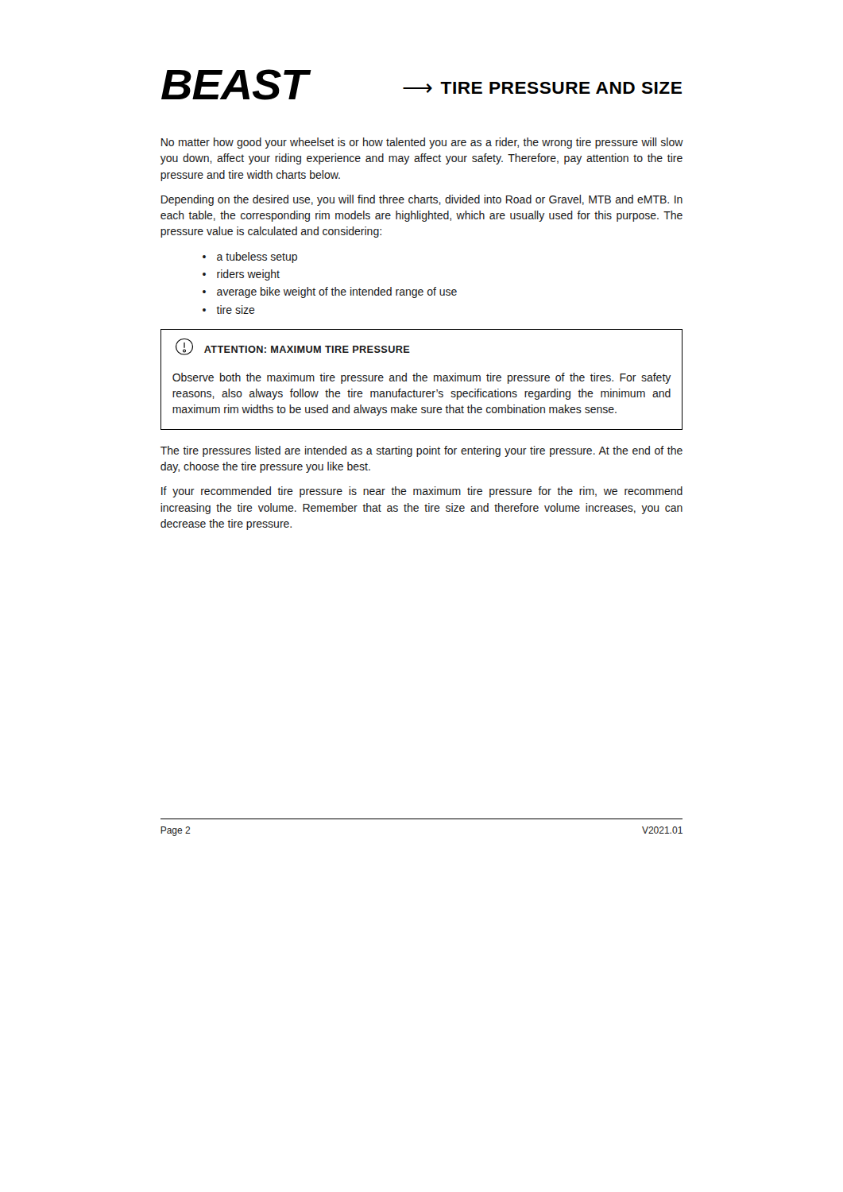BEAST
⟶
Tire Pressure and Size
No matter how good your wheelset is or how talented you are as a rider, the wrong tire pressure will slow you down, affect your riding experience and may affect your safety. Therefore, pay attention to the tire pressure and tire width charts below.
Depending on the desired use, you will find three charts, divided into Road or Gravel, MTB and eMTB. In each table, the corresponding rim models are highlighted, which are usually used for this purpose. The pressure value is calculated and considering:
a tubeless setup
riders weight
average bike weight of the intended range of use
tire size
Attention: Maximum Tire Pressure
Observe both the maximum tire pressure and the maximum tire pressure of the tires. For safety reasons, also always follow the tire manufacturer’s specifications regarding the minimum and maximum rim widths to be used and always make sure that the combination makes sense.
The tire pressures listed are intended as a starting point for entering your tire pressure. At the end of the day, choose the tire pressure you like best.
If your recommended tire pressure is near the maximum tire pressure for the rim, we recommend increasing the tire volume. Remember that as the tire size and therefore volume increases, you can decrease the tire pressure.
Page 2 V2021.01